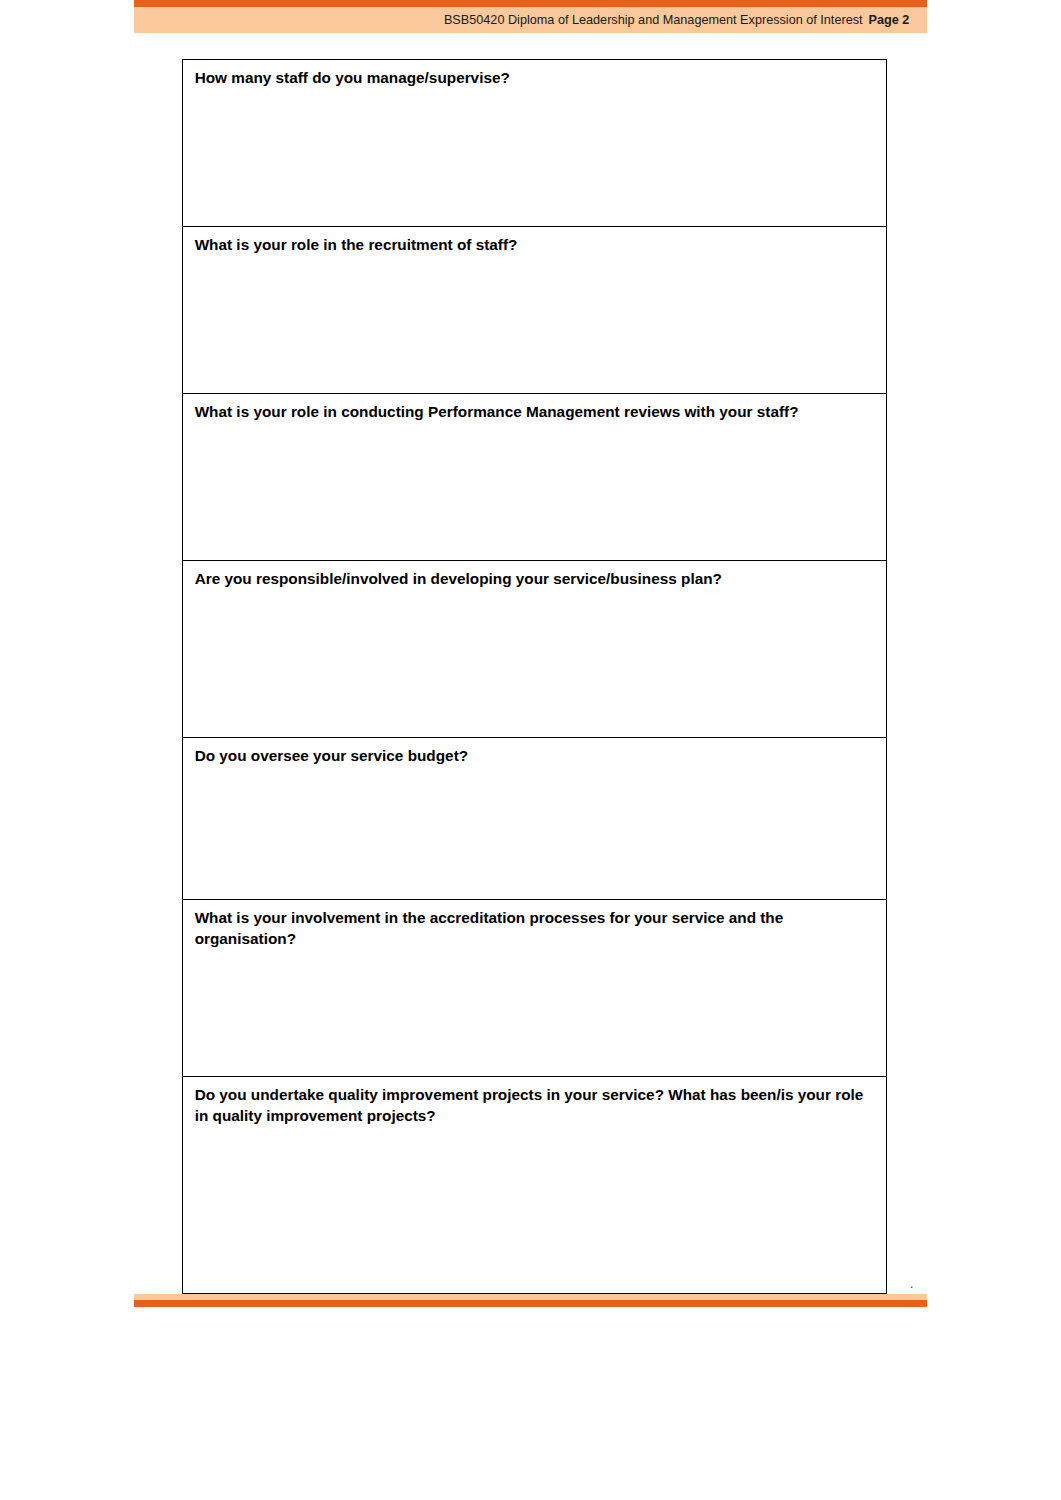BSB50420 Diploma of Leadership and Management Expression of Interest Page 2
| How many staff do you manage/supervise? |
| What is your role in the recruitment of staff? |
| What is your role in conducting Performance Management reviews with your staff? |
| Are you responsible/involved in developing your service/business plan? |
| Do you oversee your service budget? |
| What is your involvement in the accreditation processes for your service and the organisation? |
| Do you undertake quality improvement projects in your service? What has been/is your role in quality improvement projects? |
.